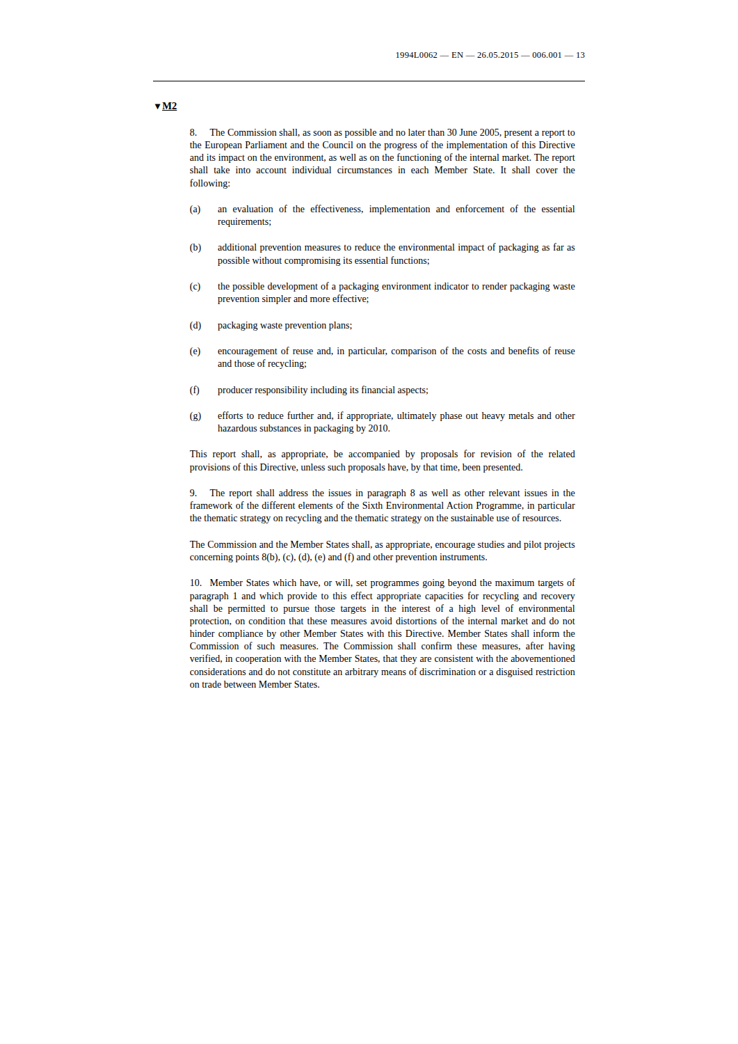1994L0062 — EN — 26.05.2015 — 006.001 — 13
▼M2
8. The Commission shall, as soon as possible and no later than 30 June 2005, present a report to the European Parliament and the Council on the progress of the implementation of this Directive and its impact on the environment, as well as on the functioning of the internal market. The report shall take into account individual circumstances in each Member State. It shall cover the following:
(a) an evaluation of the effectiveness, implementation and enforcement of the essential requirements;
(b) additional prevention measures to reduce the environmental impact of packaging as far as possible without compromising its essential functions;
(c) the possible development of a packaging environment indicator to render packaging waste prevention simpler and more effective;
(d) packaging waste prevention plans;
(e) encouragement of reuse and, in particular, comparison of the costs and benefits of reuse and those of recycling;
(f) producer responsibility including its financial aspects;
(g) efforts to reduce further and, if appropriate, ultimately phase out heavy metals and other hazardous substances in packaging by 2010.
This report shall, as appropriate, be accompanied by proposals for revision of the related provisions of this Directive, unless such proposals have, by that time, been presented.
9. The report shall address the issues in paragraph 8 as well as other relevant issues in the framework of the different elements of the Sixth Environmental Action Programme, in particular the thematic strategy on recycling and the thematic strategy on the sustainable use of resources.
The Commission and the Member States shall, as appropriate, encourage studies and pilot projects concerning points 8(b), (c), (d), (e) and (f) and other prevention instruments.
10. Member States which have, or will, set programmes going beyond the maximum targets of paragraph 1 and which provide to this effect appropriate capacities for recycling and recovery shall be permitted to pursue those targets in the interest of a high level of environmental protection, on condition that these measures avoid distortions of the internal market and do not hinder compliance by other Member States with this Directive. Member States shall inform the Commission of such measures. The Commission shall confirm these measures, after having verified, in cooperation with the Member States, that they are consistent with the abovementioned considerations and do not constitute an arbitrary means of discrimination or a disguised restriction on trade between Member States.